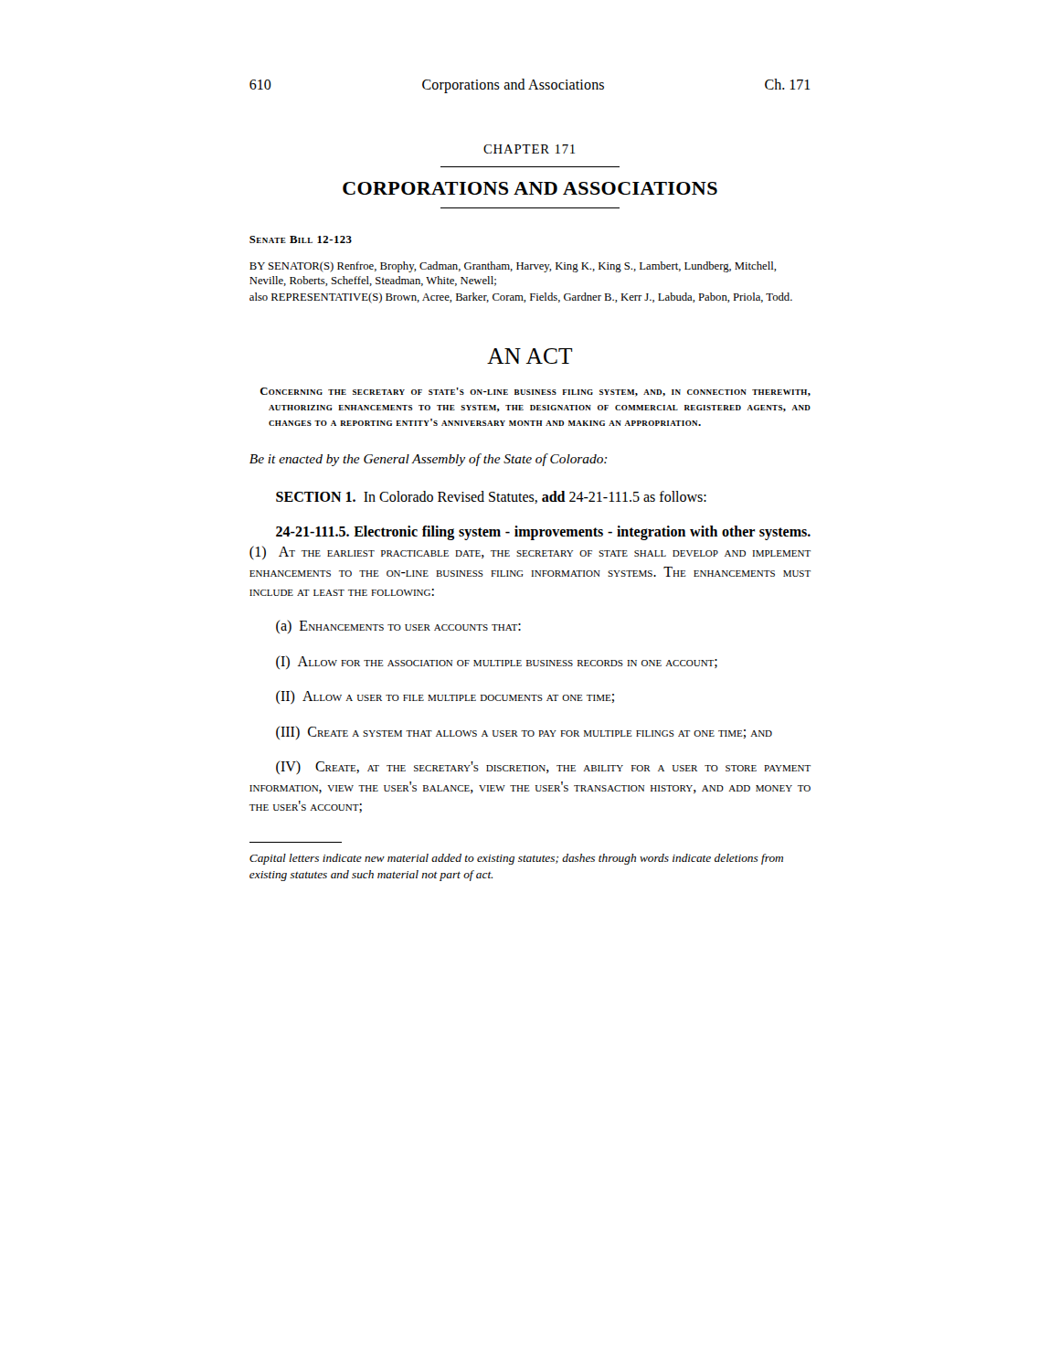610 Corporations and Associations Ch. 171
CHAPTER 171
Corporations and Associations
Senate Bill 12-123
BY SENATOR(S) Renfroe, Brophy, Cadman, Grantham, Harvey, King K., King S., Lambert, Lundberg, Mitchell, Neville, Roberts, Scheffel, Steadman, White, Newell;
also REPRESENTATIVE(S) Brown, Acree, Barker, Coram, Fields, Gardner B., Kerr J., Labuda, Pabon, Priola, Todd.
AN ACT
Concerning the secretary of state's on-line business filing system, and, in connection therewith, authorizing enhancements to the system, the designation of commercial registered agents, and changes to a reporting entity's anniversary month and making an appropriation.
Be it enacted by the General Assembly of the State of Colorado:
SECTION 1. In Colorado Revised Statutes, add 24-21-111.5 as follows:
24-21-111.5. Electronic filing system - improvements - integration with other systems. (1) At the earliest practicable date, the secretary of state shall develop and implement enhancements to the on-line business filing information systems. The enhancements must include at least the following:
(a) Enhancements to user accounts that:
(I) Allow for the association of multiple business records in one account;
(II) Allow a user to file multiple documents at one time;
(III) Create a system that allows a user to pay for multiple filings at one time; and
(IV) Create, at the secretary's discretion, the ability for a user to store payment information, view the user's balance, view the user's transaction history, and add money to the user's account;
Capital letters indicate new material added to existing statutes; dashes through words indicate deletions from existing statutes and such material not part of act.